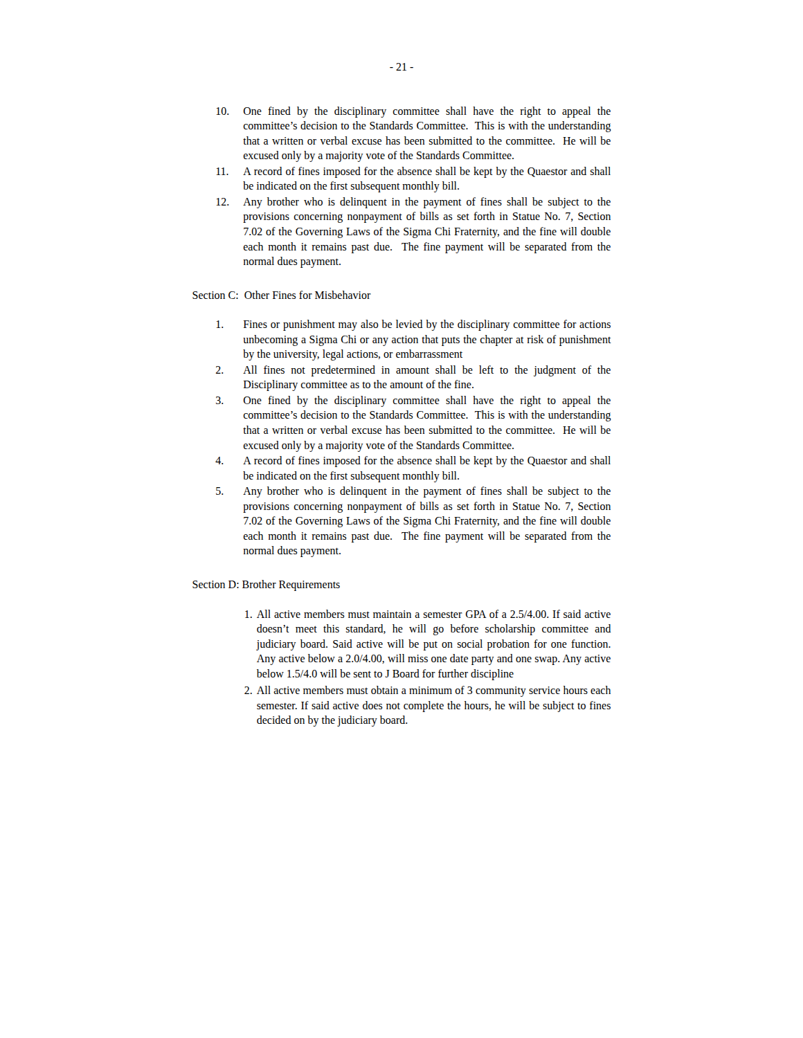- 21 -
10. One fined by the disciplinary committee shall have the right to appeal the committee’s decision to the Standards Committee. This is with the understanding that a written or verbal excuse has been submitted to the committee. He will be excused only by a majority vote of the Standards Committee.
11. A record of fines imposed for the absence shall be kept by the Quaestor and shall be indicated on the first subsequent monthly bill.
12. Any brother who is delinquent in the payment of fines shall be subject to the provisions concerning nonpayment of bills as set forth in Statue No. 7, Section 7.02 of the Governing Laws of the Sigma Chi Fraternity, and the fine will double each month it remains past due. The fine payment will be separated from the normal dues payment.
Section C: Other Fines for Misbehavior
1. Fines or punishment may also be levied by the disciplinary committee for actions unbecoming a Sigma Chi or any action that puts the chapter at risk of punishment by the university, legal actions, or embarrassment
2. All fines not predetermined in amount shall be left to the judgment of the Disciplinary committee as to the amount of the fine.
3. One fined by the disciplinary committee shall have the right to appeal the committee’s decision to the Standards Committee. This is with the understanding that a written or verbal excuse has been submitted to the committee. He will be excused only by a majority vote of the Standards Committee.
4. A record of fines imposed for the absence shall be kept by the Quaestor and shall be indicated on the first subsequent monthly bill.
5. Any brother who is delinquent in the payment of fines shall be subject to the provisions concerning nonpayment of bills as set forth in Statue No. 7, Section 7.02 of the Governing Laws of the Sigma Chi Fraternity, and the fine will double each month it remains past due. The fine payment will be separated from the normal dues payment.
Section D: Brother Requirements
All active members must maintain a semester GPA of a 2.5/4.00. If said active doesn’t meet this standard, he will go before scholarship committee and judiciary board. Said active will be put on social probation for one function. Any active below a 2.0/4.00, will miss one date party and one swap. Any active below 1.5/4.0 will be sent to J Board for further discipline
All active members must obtain a minimum of 3 community service hours each semester. If said active does not complete the hours, he will be subject to fines decided on by the judiciary board.